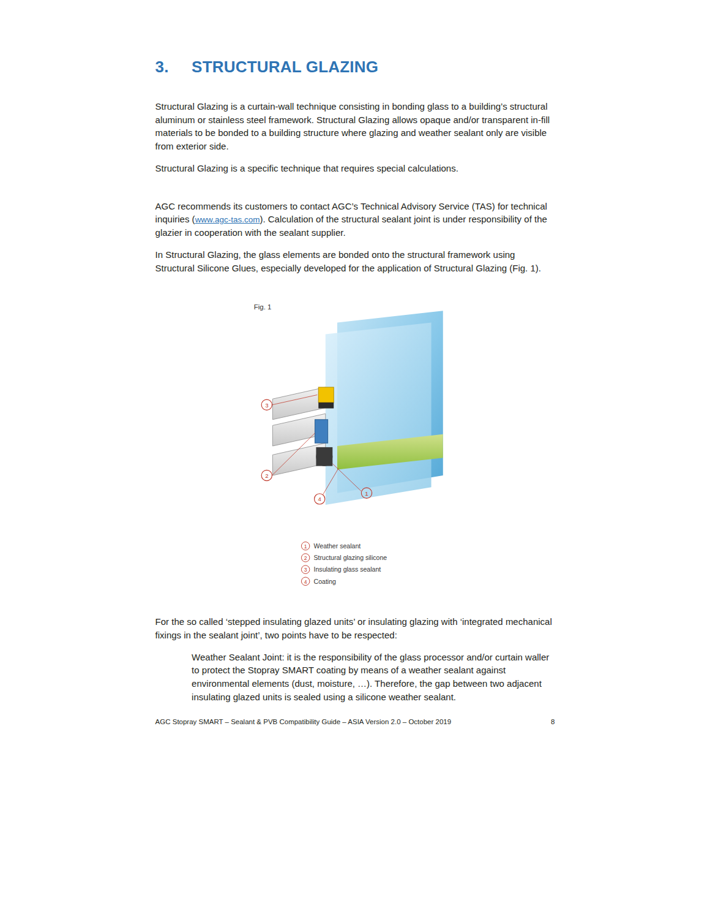3. STRUCTURAL GLAZING
Structural Glazing is a curtain-wall technique consisting in bonding glass to a building’s structural aluminum or stainless steel framework. Structural Glazing allows opaque and/or transparent in-fill materials to be bonded to a building structure where glazing and weather sealant only are visible from exterior side.
Structural Glazing is a specific technique that requires special calculations.
AGC recommends its customers to contact AGC’s Technical Advisory Service (TAS) for technical inquiries (www.agc-tas.com). Calculation of the structural sealant joint is under responsibility of the glazier in cooperation with the sealant supplier.
In Structural Glazing, the glass elements are bonded onto the structural framework using
Structural Silicone Glues, especially developed for the application of Structural Glazing (Fig. 1).
Fig. 1 3 2 1 4 1 Weather sealant 2 Structural glazing silicone 3 Insulating glass sealant 4 Coating
For the so called ‘stepped insulating glazed units’ or insulating glazing with ‘integrated mechanical fixings in the sealant joint’, two points have to be respected:
Weather Sealant Joint: it is the responsibility of the glass processor and/or curtain waller to protect the Stopray SMART coating by means of a weather sealant against environmental elements (dust, moisture, …). Therefore, the gap between two adjacent insulating glazed units is sealed using a silicone weather sealant.
AGC Stopray SMART – Sealant & PVB Compatibility Guide – ASIA Version 2.0 – October 2019 8